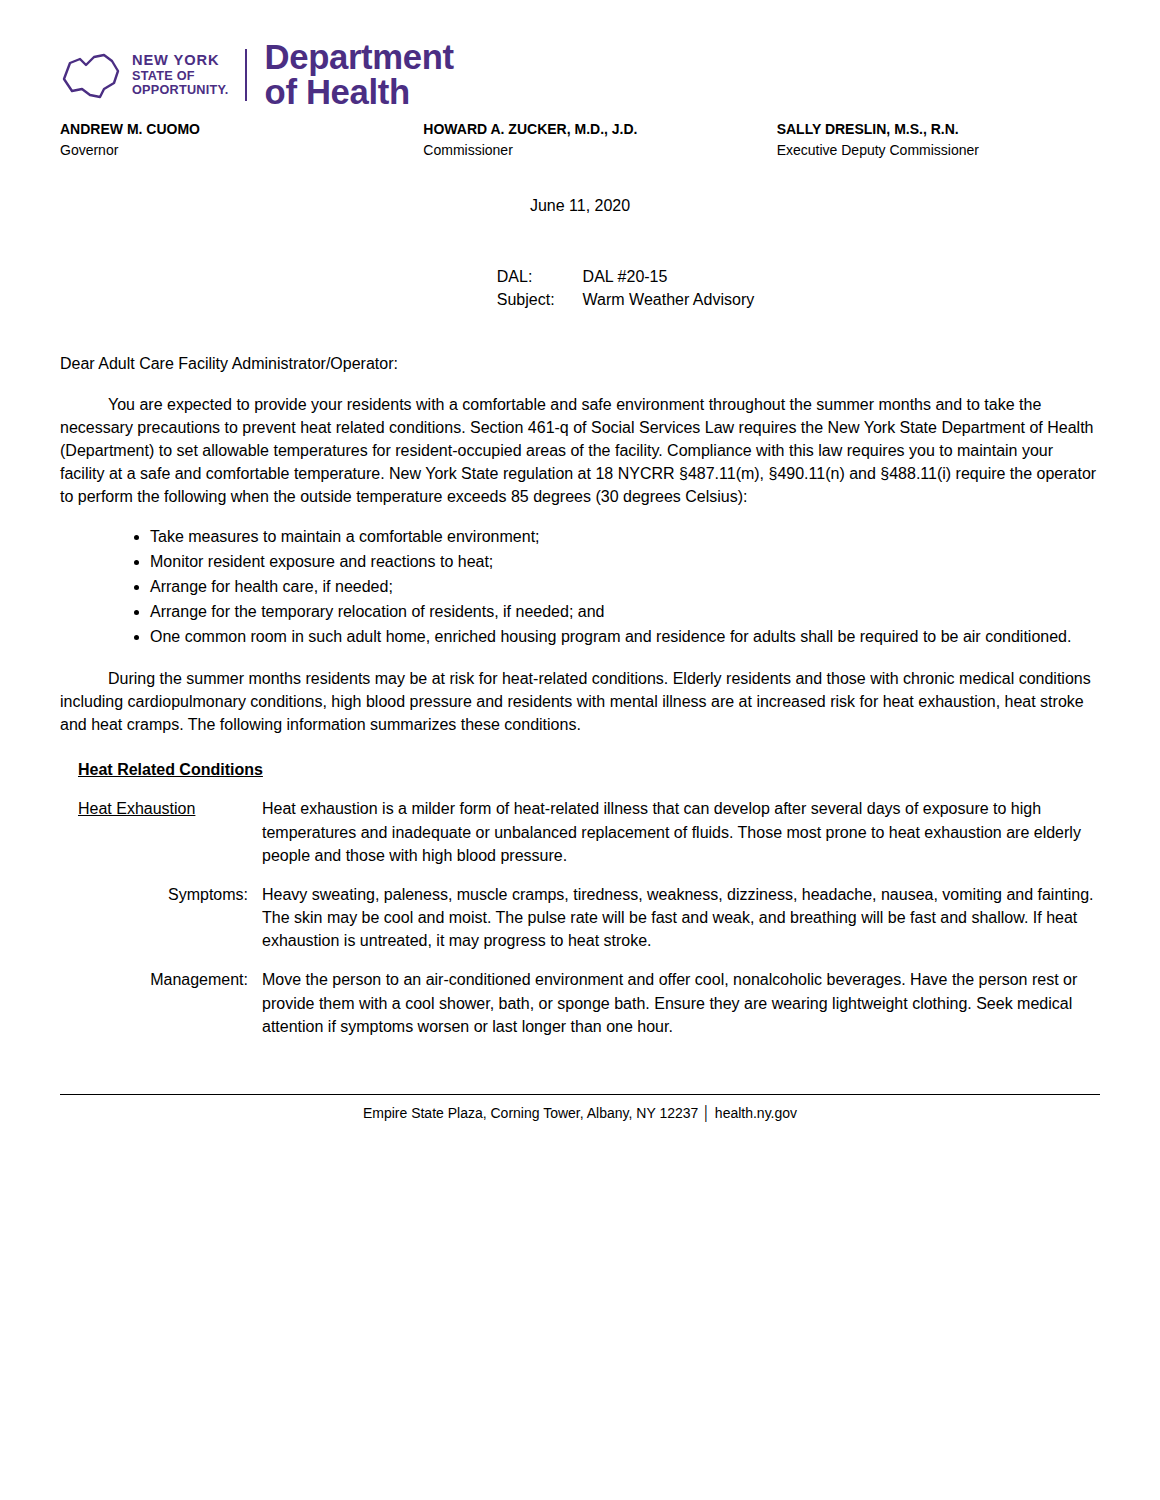NEW YORK
STATE OF
OPPORTUNITY.
Department of Health
ANDREW M. CUOMO
Governor
HOWARD A. ZUCKER, M.D., J.D.
Commissioner
SALLY DRESLIN, M.S., R.N.
Executive Deputy Commissioner
June 11, 2020
| DAL: | DAL #20-15 |
| Subject: | Warm Weather Advisory |
Dear Adult Care Facility Administrator/Operator:
You are expected to provide your residents with a comfortable and safe environment throughout the summer months and to take the necessary precautions to prevent heat related conditions. Section 461-q of Social Services Law requires the New York State Department of Health (Department) to set allowable temperatures for resident-occupied areas of the facility. Compliance with this law requires you to maintain your facility at a safe and comfortable temperature. New York State regulation at 18 NYCRR §487.11(m), §490.11(n) and §488.11(i) require the operator to perform the following when the outside temperature exceeds 85 degrees (30 degrees Celsius):
Take measures to maintain a comfortable environment;
Monitor resident exposure and reactions to heat;
Arrange for health care, if needed;
Arrange for the temporary relocation of residents, if needed; and
One common room in such adult home, enriched housing program and residence for adults shall be required to be air conditioned.
During the summer months residents may be at risk for heat-related conditions. Elderly residents and those with chronic medical conditions including cardiopulmonary conditions, high blood pressure and residents with mental illness are at increased risk for heat exhaustion, heat stroke and heat cramps. The following information summarizes these conditions.
Heat Related Conditions
| Heat Exhaustion | Heat exhaustion is a milder form of heat-related illness that can develop after several days of exposure to high temperatures and inadequate or unbalanced replacement of fluids. Those most prone to heat exhaustion are elderly people and those with high blood pressure. |
| Symptoms: | Heavy sweating, paleness, muscle cramps, tiredness, weakness, dizziness, headache, nausea, vomiting and fainting. The skin may be cool and moist. The pulse rate will be fast and weak, and breathing will be fast and shallow. If heat exhaustion is untreated, it may progress to heat stroke. |
| Management: | Move the person to an air-conditioned environment and offer cool, nonalcoholic beverages. Have the person rest or provide them with a cool shower, bath, or sponge bath. Ensure they are wearing lightweight clothing. Seek medical attention if symptoms worsen or last longer than one hour. |
Empire State Plaza, Corning Tower, Albany, NY 12237 │ health.ny.gov